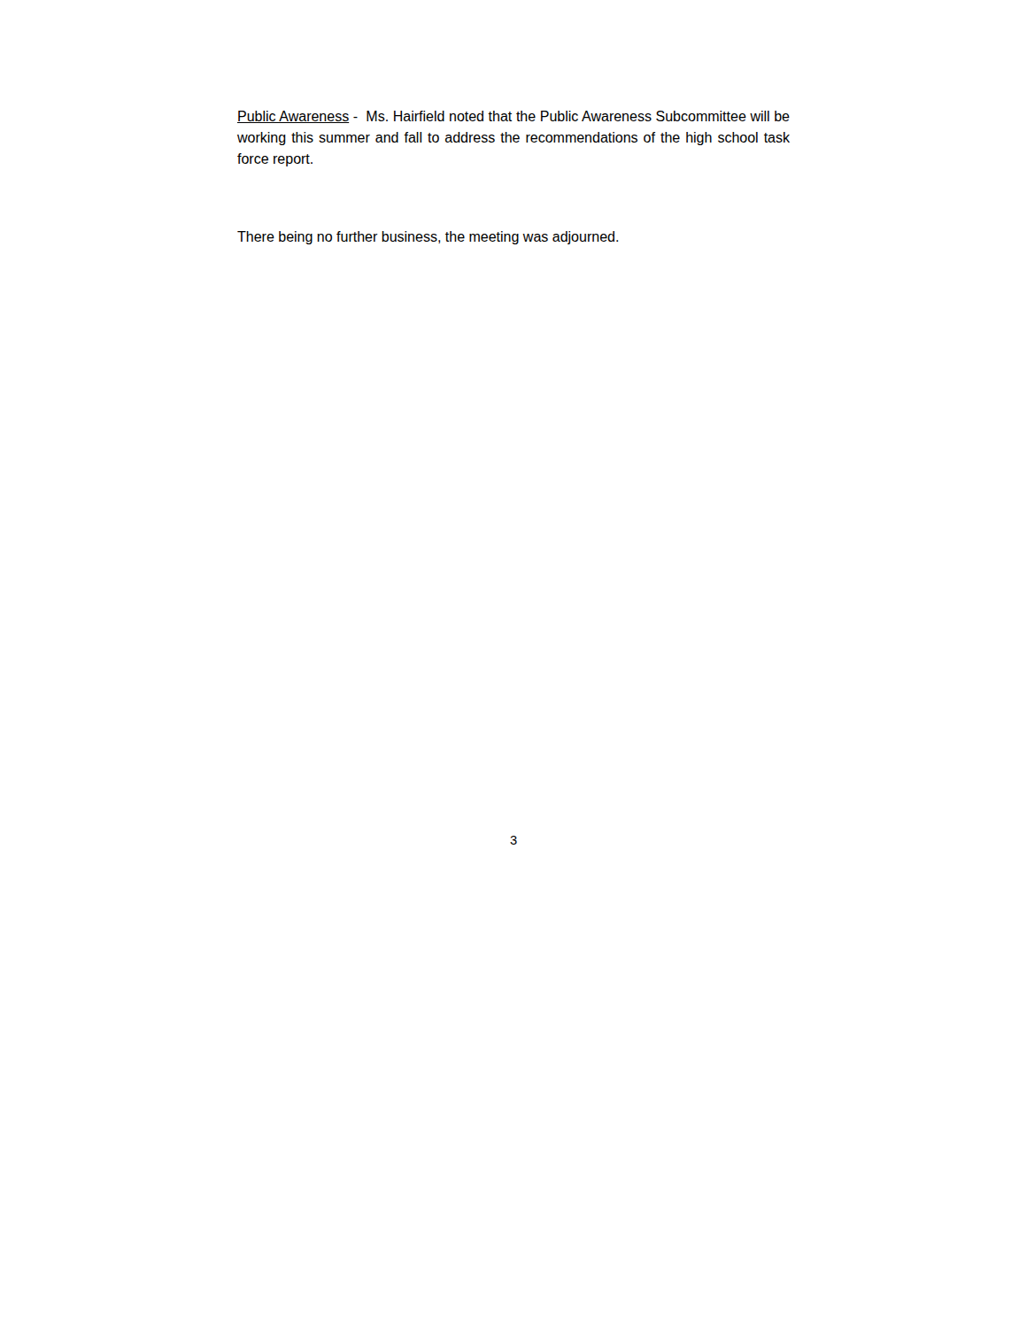Public Awareness - Ms. Hairfield noted that the Public Awareness Subcommittee will be working this summer and fall to address the recommendations of the high school task force report.
There being no further business, the meeting was adjourned.
3